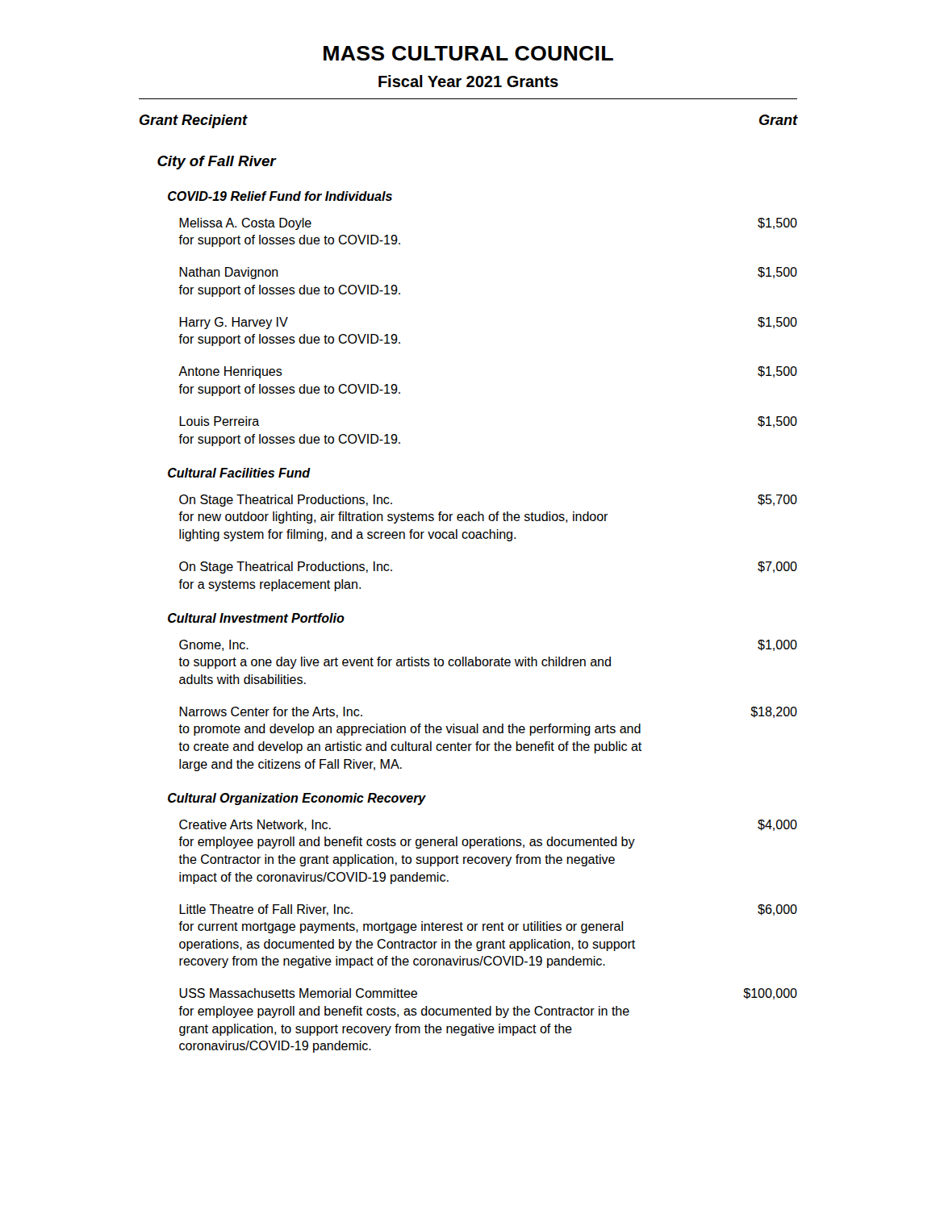MASS CULTURAL COUNCIL
Fiscal Year 2021 Grants
Grant Recipient Grant
City of Fall River
COVID-19 Relief Fund for Individuals
Melissa A. Costa Doyle for support of losses due to COVID-19.
$1,500
Nathan Davignon for support of losses due to COVID-19.
$1,500
Harry G. Harvey IV for support of losses due to COVID-19.
$1,500
Antone Henriques for support of losses due to COVID-19.
$1,500
Louis Perreira for support of losses due to COVID-19.
$1,500
Cultural Facilities Fund
On Stage Theatrical Productions, Inc. for new outdoor lighting, air filtration systems for each of the studios, indoor lighting system for filming, and a screen for vocal coaching.
$5,700
On Stage Theatrical Productions, Inc. for a systems replacement plan.
$7,000
Cultural Investment Portfolio
Gnome, Inc. to support a one day live art event for artists to collaborate with children and adults with disabilities.
$1,000
Narrows Center for the Arts, Inc. to promote and develop an appreciation of the visual and the performing arts and to create and develop an artistic and cultural center for the benefit of the public at large and the citizens of Fall River, MA.
$18,200
Cultural Organization Economic Recovery
Creative Arts Network, Inc. for employee payroll and benefit costs or general operations, as documented by the Contractor in the grant application, to support recovery from the negative impact of the coronavirus/COVID-19 pandemic.
$4,000
Little Theatre of Fall River, Inc. for current mortgage payments, mortgage interest or rent or utilities or general operations, as documented by the Contractor in the grant application, to support recovery from the negative impact of the coronavirus/COVID-19 pandemic.
$6,000
USS Massachusetts Memorial Committee for employee payroll and benefit costs, as documented by the Contractor in the grant application, to support recovery from the negative impact of the coronavirus/COVID-19 pandemic.
$100,000